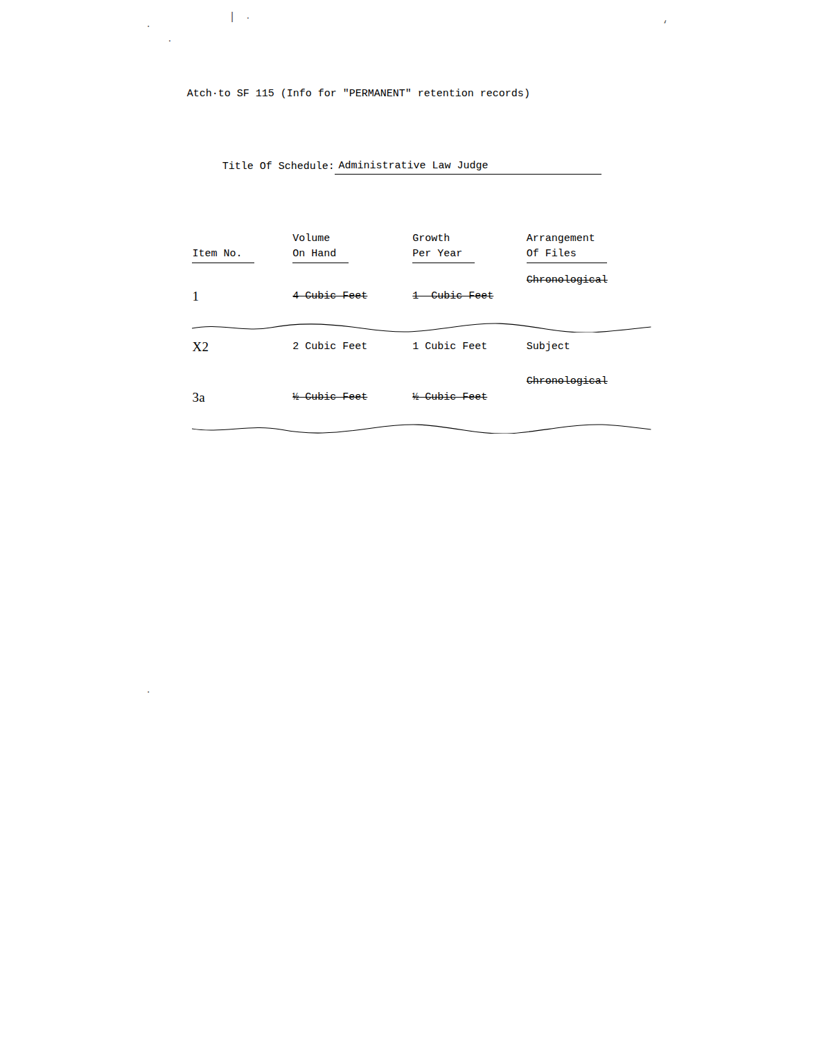. | · . ‘ .
Atch·to SF 115 (Info for "PERMANENT" retention records)
Title Of Schedule: Administrative Law Judge
| Item No. | Volume On Hand | Growth Per Year | Arrangement Of Files |
| --- | --- | --- | --- |
| 1 | 4 Cubic Feet | 1 Cubic Feet | Chronological |
| Χ2 | 2 Cubic Feet | 1 Cubic Feet | Subject |
| 3a | ½ Cubic Feet | ½ Cubic Feet | Chronological |